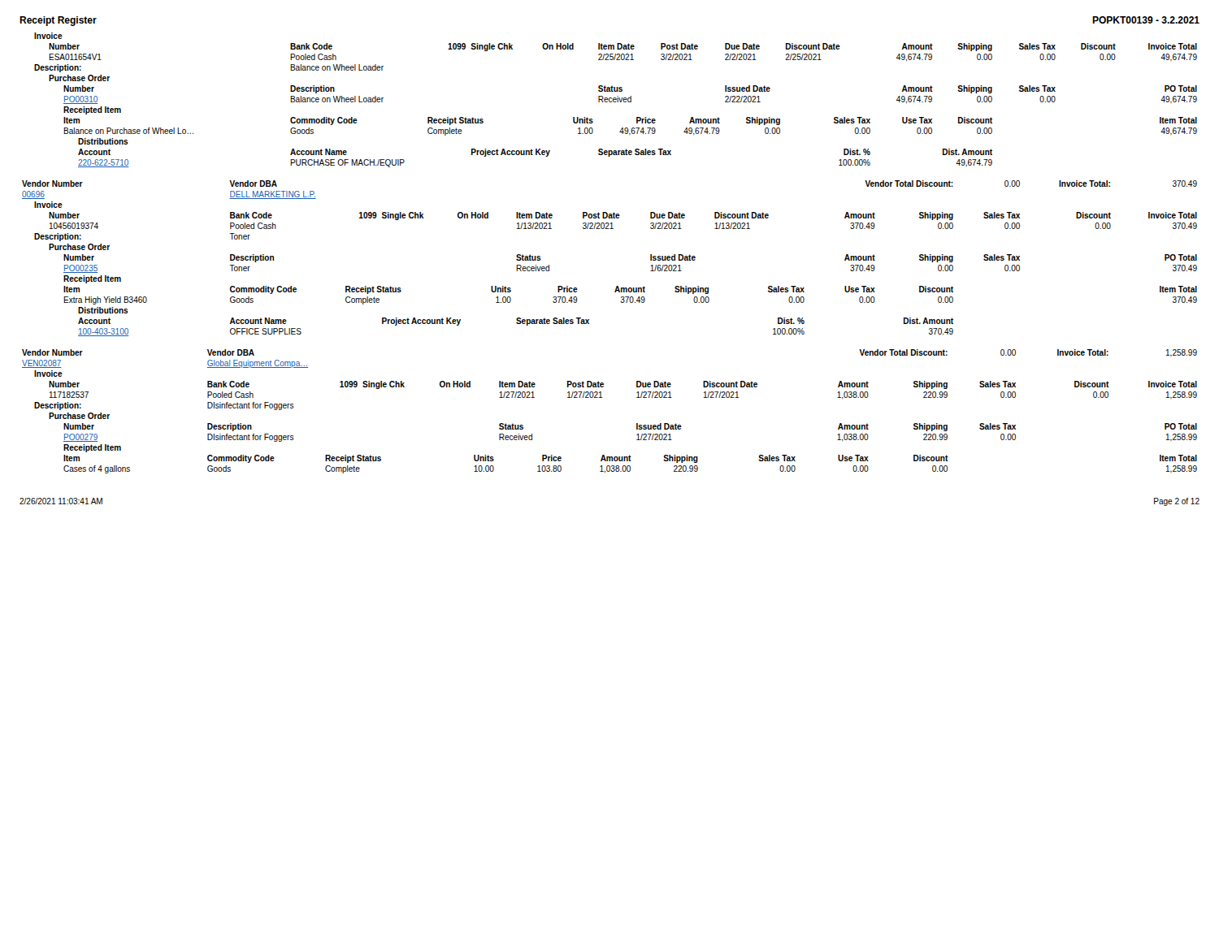Receipt Register
POPKT00139 - 3.2.2021
| Invoice |
| Number | Bank Code | 1099 | Single Chk | On Hold | Item Date | Post Date | Due Date | Discount Date | Amount | Shipping | Sales Tax | Discount | Invoice Total |
| ESA011654V1 | Pooled Cash | | | | 2/25/2021 | 3/2/2021 | 2/2/2021 | 2/25/2021 | 49,674.79 | 0.00 | 0.00 | 0.00 | 49,674.79 |
| Description: | Balance on Wheel Loader |
| Purchase Order |
| Number | Description | Status | Issued Date | Amount | Shipping | Sales Tax | PO Total |
| PO00310 | Balance on Wheel Loader | Received | 2/22/2021 | 49,674.79 | 0.00 | 0.00 | 49,674.79 |
| Receipted Item |
| Item | Commodity Code | Receipt Status | Units | Price | Amount | Shipping | Sales Tax | Use Tax | Discount | Item Total |
| Balance on Purchase of Wheel Lo… | Goods | Complete | 1.00 | 49,674.79 | 49,674.79 | 0.00 | 0.00 | 0.00 | 0.00 | 49,674.79 |
| Distributions |
| Account | Account Name | Project Account Key | Separate Sales Tax | Dist. % | Dist. Amount | |
| 220-622-5710 | PURCHASE OF MACH./EQUIP | | | 100.00% | 49,674.79 | |
| Vendor Number | Vendor DBA | | Vendor Total Discount: | 0.00 | Invoice Total: | 370.49 |
| 00696 | DELL MARKETING L.P. | |
| Invoice |
| Number | Bank Code | 1099 | Single Chk | On Hold | Item Date | Post Date | Due Date | Discount Date | Amount | Shipping | Sales Tax | Discount | Invoice Total |
| 10456019374 | Pooled Cash | | | | 1/13/2021 | 3/2/2021 | 3/2/2021 | 1/13/2021 | 370.49 | 0.00 | 0.00 | 0.00 | 370.49 |
| Description: | Toner |
| Purchase Order |
| Number | Description | Status | Issued Date | Amount | Shipping | Sales Tax | PO Total |
| PO00235 | Toner | Received | 1/6/2021 | 370.49 | 0.00 | 0.00 | 370.49 |
| Receipted Item |
| Item | Commodity Code | Receipt Status | Units | Price | Amount | Shipping | Sales Tax | Use Tax | Discount | Item Total |
| Extra High Yield B3460 | Goods | Complete | 1.00 | 370.49 | 370.49 | 0.00 | 0.00 | 0.00 | 0.00 | 370.49 |
| Distributions |
| Account | Account Name | Project Account Key | Separate Sales Tax | Dist. % | Dist. Amount | |
| 100-403-3100 | OFFICE SUPPLIES | | | 100.00% | 370.49 | |
| Vendor Number | Vendor DBA | | Vendor Total Discount: | 0.00 | Invoice Total: | 1,258.99 |
| VEN02087 | Global Equipment Compa… | |
| Invoice |
| Number | Bank Code | 1099 | Single Chk | On Hold | Item Date | Post Date | Due Date | Discount Date | Amount | Shipping | Sales Tax | Discount | Invoice Total |
| 117182537 | Pooled Cash | | | | 1/27/2021 | 1/27/2021 | 1/27/2021 | 1/27/2021 | 1,038.00 | 220.99 | 0.00 | 0.00 | 1,258.99 |
| Description: | DIsinfectant for Foggers |
| Purchase Order |
| Number | Description | Status | Issued Date | Amount | Shipping | Sales Tax | PO Total |
| PO00279 | DIsinfectant for Foggers | Received | 1/27/2021 | 1,038.00 | 220.99 | 0.00 | 1,258.99 |
| Receipted Item |
| Item | Commodity Code | Receipt Status | Units | Price | Amount | Shipping | Sales Tax | Use Tax | Discount | Item Total |
| Cases of 4 gallons | Goods | Complete | 10.00 | 103.80 | 1,038.00 | 220.99 | 0.00 | 0.00 | 0.00 | 1,258.99 |
2/26/2021 11:03:41 AM
Page 2 of 12